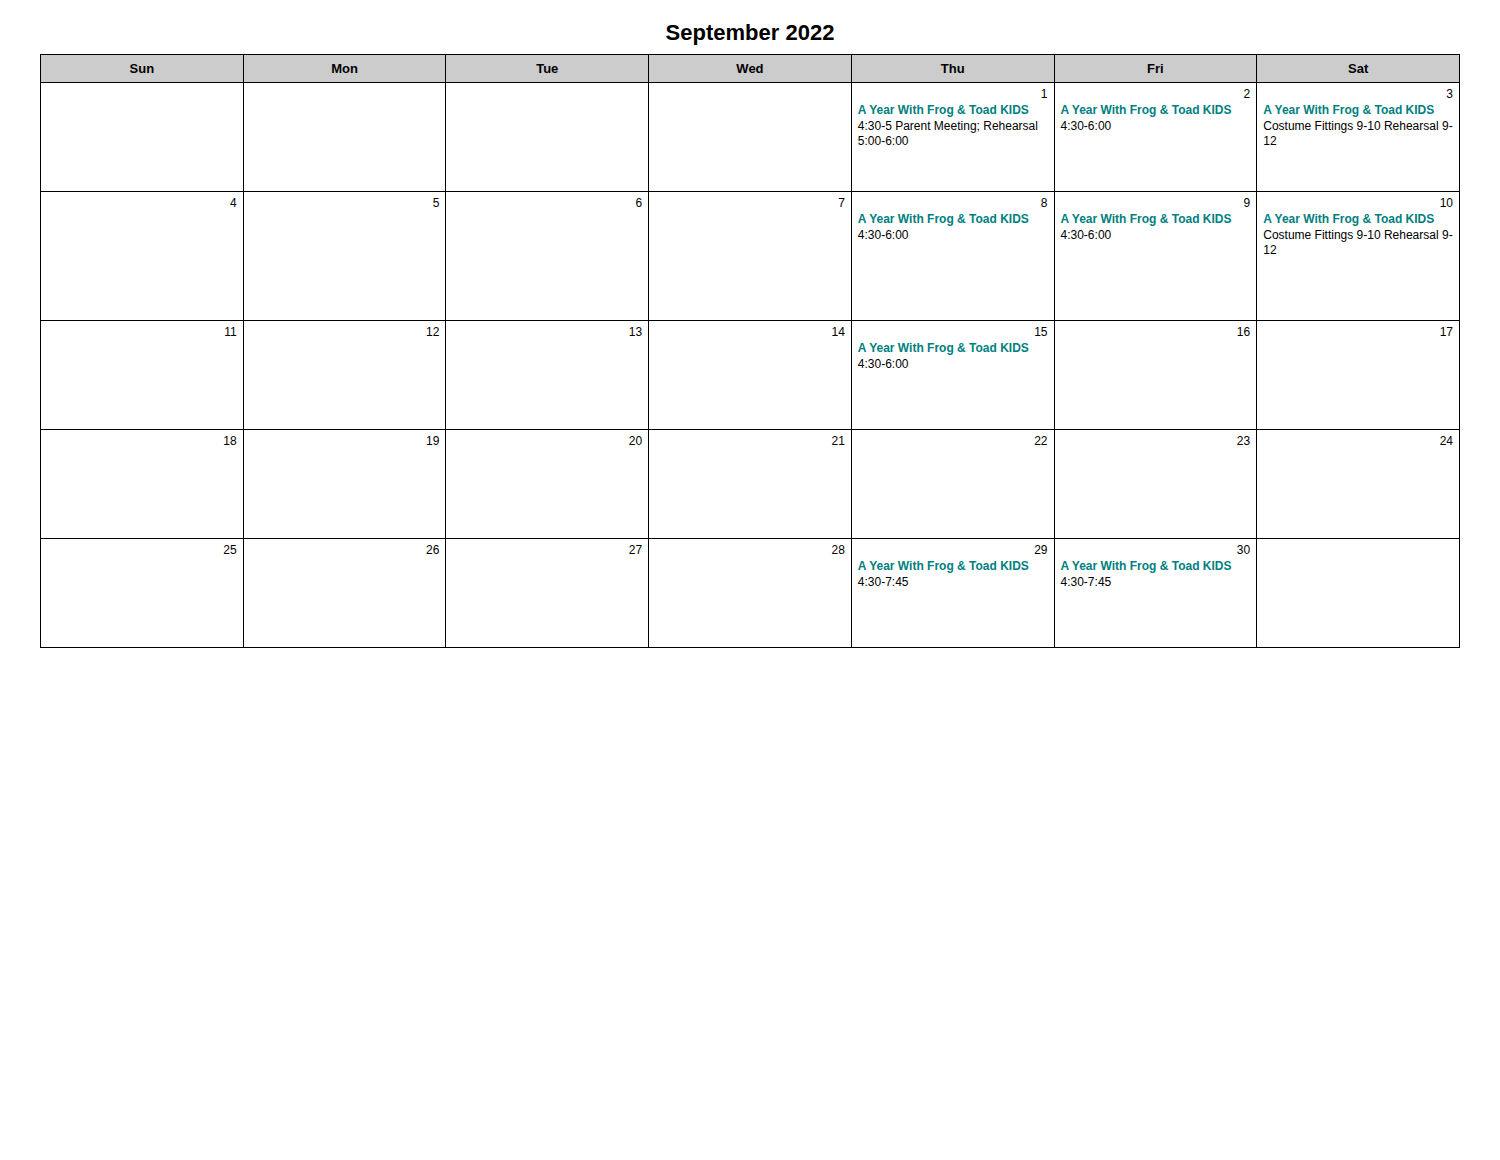September 2022
| Sun | Mon | Tue | Wed | Thu | Fri | Sat |
| --- | --- | --- | --- | --- | --- | --- |
| | | | | 1 A Year With Frog & Toad KIDS 4:30-5 Parent Meeting; Rehearsal 5:00-6:00 | 2 A Year With Frog & Toad KIDS 4:30-6:00 | 3 A Year With Frog & Toad KIDS Costume Fittings 9-10 Rehearsal 9-12 |
| 4 | 5 | 6 | 7 | 8 A Year With Frog & Toad KIDS 4:30-6:00 | 9 A Year With Frog & Toad KIDS 4:30-6:00 | 10 A Year With Frog & Toad KIDS Costume Fittings 9-10 Rehearsal 9-12 |
| 11 | 12 | 13 | 14 | 15 A Year With Frog & Toad KIDS 4:30-6:00 | 16 | 17 |
| 18 | 19 | 20 | 21 | 22 | 23 | 24 |
| 25 | 26 | 27 | 28 | 29 A Year With Frog & Toad KIDS 4:30-7:45 | 30 A Year With Frog & Toad KIDS 4:30-7:45 | |